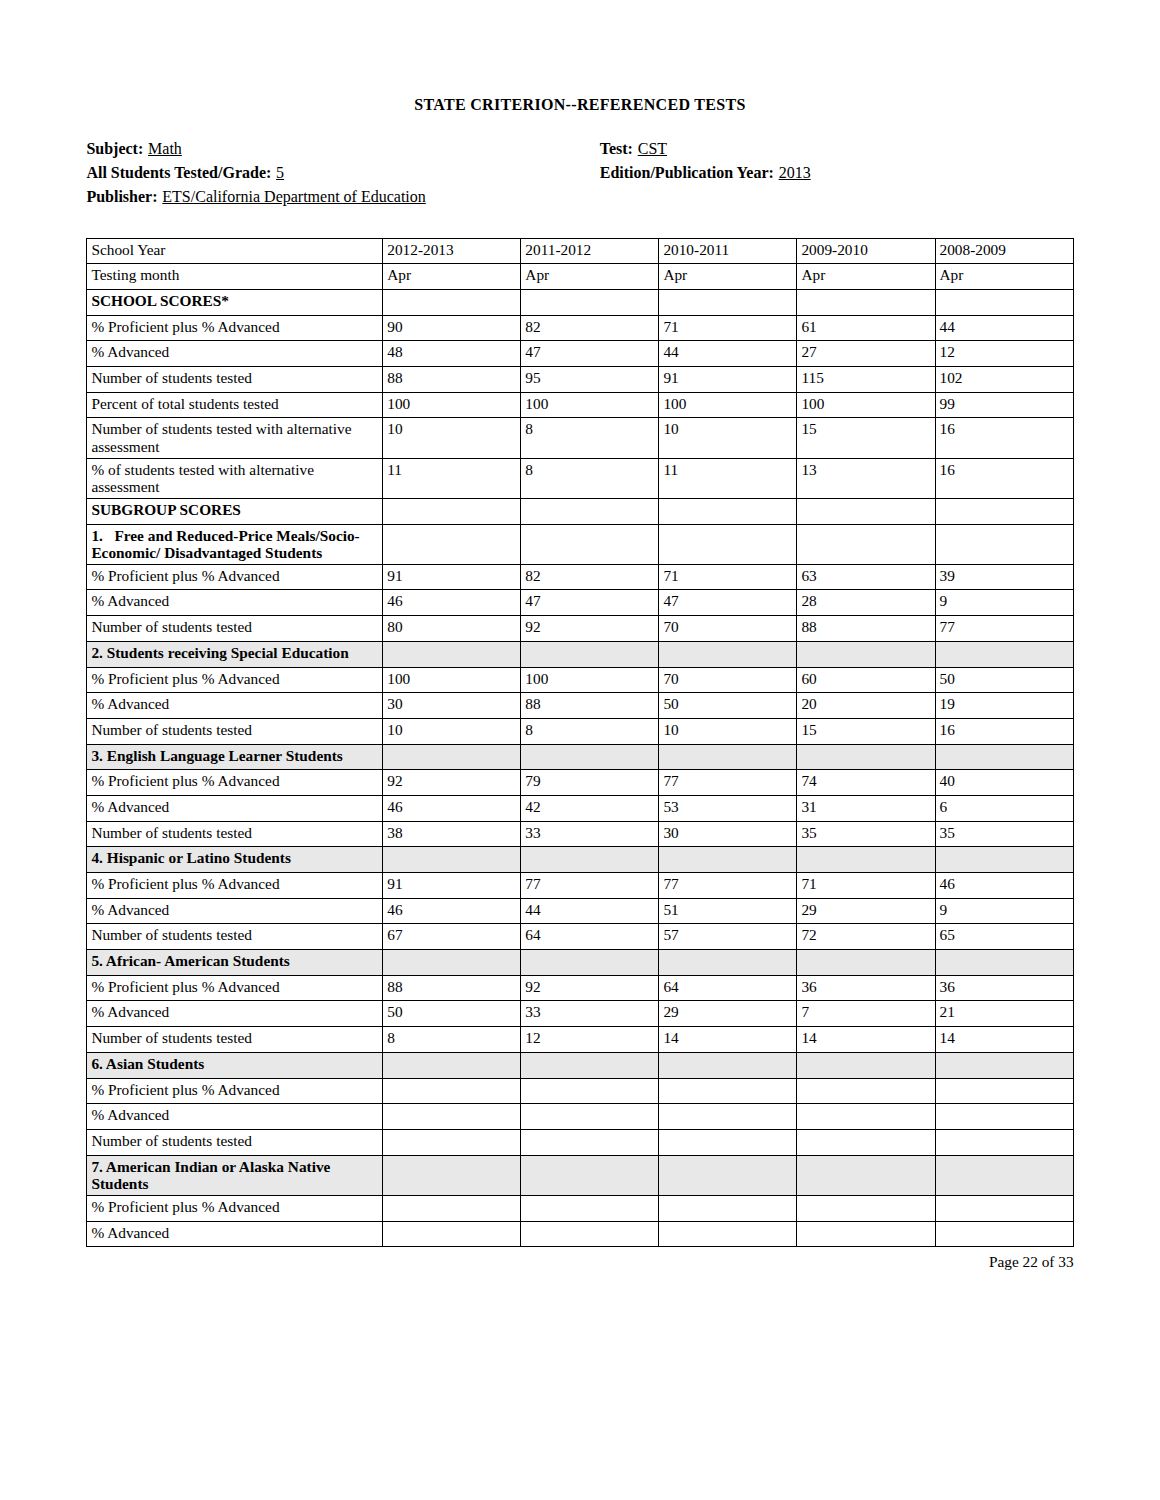STATE CRITERION--REFERENCED TESTS
| Subject: Math | Test: CST |
| All Students Tested/Grade: 5 | Edition/Publication Year: 2013 |
| Publisher: ETS/California Department of Education |
| School Year | 2012-2013 | 2011-2012 | 2010-2011 | 2009-2010 | 2008-2009 |
| Testing month | Apr | Apr | Apr | Apr | Apr |
| SCHOOL SCORES* | | | | | |
| % Proficient plus % Advanced | 90 | 82 | 71 | 61 | 44 |
| % Advanced | 48 | 47 | 44 | 27 | 12 |
| Number of students tested | 88 | 95 | 91 | 115 | 102 |
| Percent of total students tested | 100 | 100 | 100 | 100 | 99 |
| Number of students tested with alternative assessment | 10 | 8 | 10 | 15 | 16 |
| % of students tested with alternative assessment | 11 | 8 | 11 | 13 | 16 |
| SUBGROUP SCORES | | | | | |
| 1. Free and Reduced-Price Meals/Socio-Economic/ Disadvantaged Students | | | | | |
| % Proficient plus % Advanced | 91 | 82 | 71 | 63 | 39 |
| % Advanced | 46 | 47 | 47 | 28 | 9 |
| Number of students tested | 80 | 92 | 70 | 88 | 77 |
| 2. Students receiving Special Education | | | | | |
| % Proficient plus % Advanced | 100 | 100 | 70 | 60 | 50 |
| % Advanced | 30 | 88 | 50 | 20 | 19 |
| Number of students tested | 10 | 8 | 10 | 15 | 16 |
| 3. English Language Learner Students | | | | | |
| % Proficient plus % Advanced | 92 | 79 | 77 | 74 | 40 |
| % Advanced | 46 | 42 | 53 | 31 | 6 |
| Number of students tested | 38 | 33 | 30 | 35 | 35 |
| 4. Hispanic or Latino Students | | | | | |
| % Proficient plus % Advanced | 91 | 77 | 77 | 71 | 46 |
| % Advanced | 46 | 44 | 51 | 29 | 9 |
| Number of students tested | 67 | 64 | 57 | 72 | 65 |
| 5. African- American Students | | | | | |
| % Proficient plus % Advanced | 88 | 92 | 64 | 36 | 36 |
| % Advanced | 50 | 33 | 29 | 7 | 21 |
| Number of students tested | 8 | 12 | 14 | 14 | 14 |
| 6. Asian Students | | | | | |
| % Proficient plus % Advanced | | | | | |
| % Advanced | | | | | |
| Number of students tested | | | | | |
| 7. American Indian or Alaska Native Students | | | | | |
| % Proficient plus % Advanced | | | | | |
| % Advanced | | | | | |
Page 22 of 33